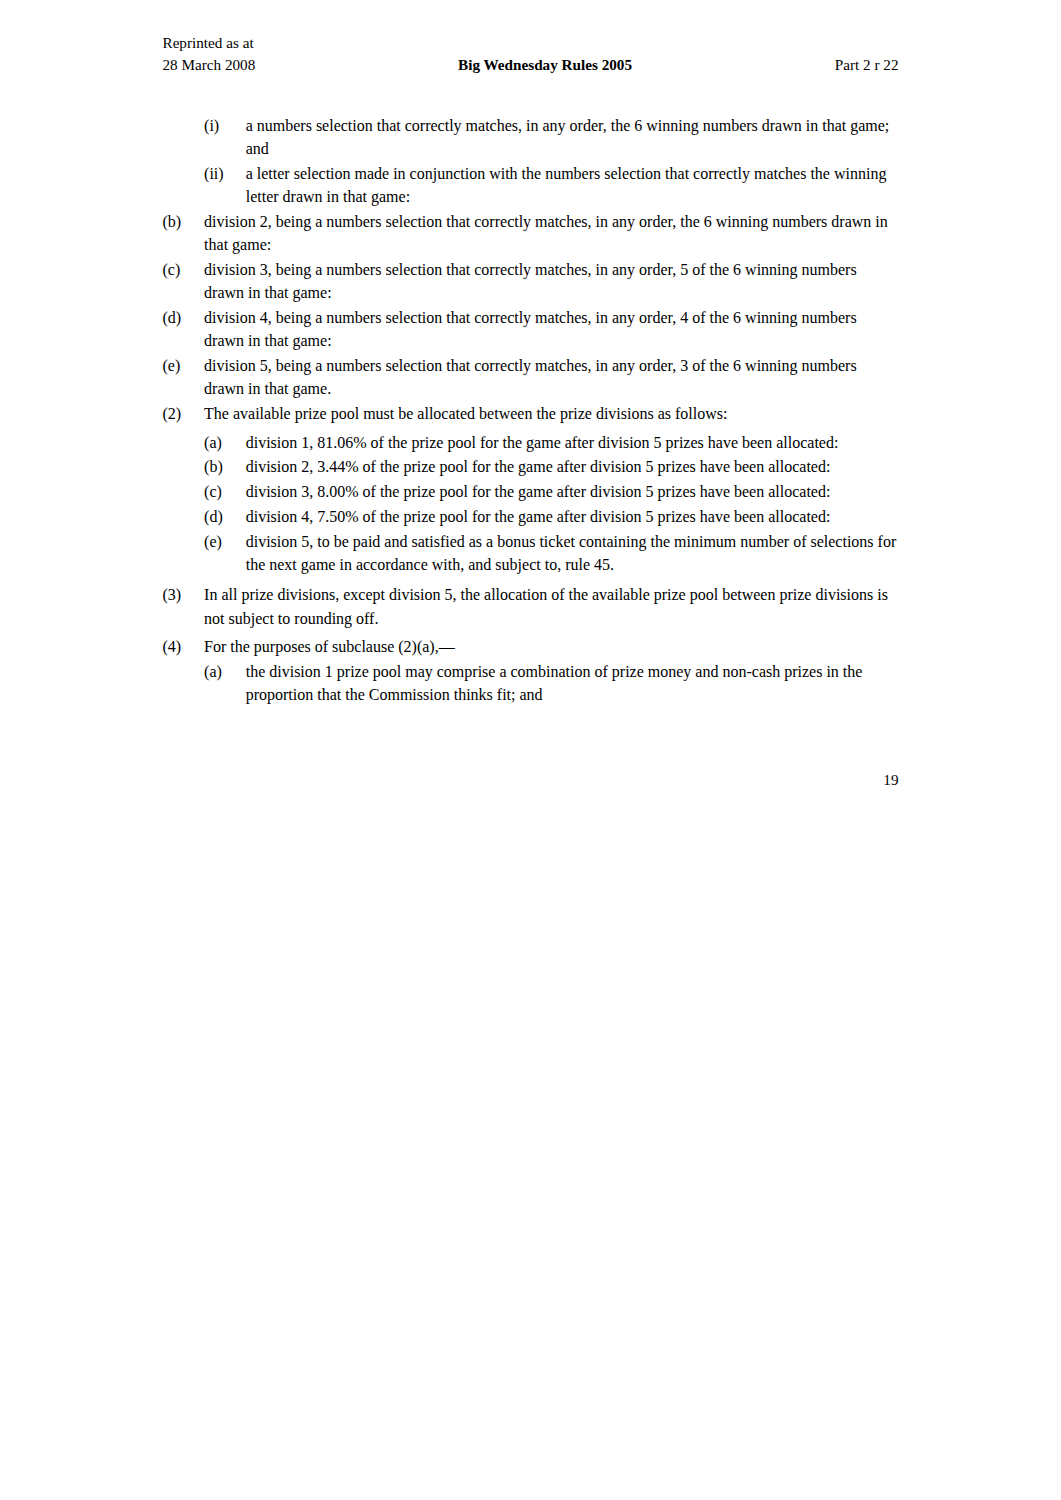Reprinted as at 28 March 2008
Big Wednesday Rules 2005
Part 2 r 22
(i) a numbers selection that correctly matches, in any order, the 6 winning numbers drawn in that game; and
(ii) a letter selection made in conjunction with the numbers selection that correctly matches the winning letter drawn in that game:
(b) division 2, being a numbers selection that correctly matches, in any order, the 6 winning numbers drawn in that game:
(c) division 3, being a numbers selection that correctly matches, in any order, 5 of the 6 winning numbers drawn in that game:
(d) division 4, being a numbers selection that correctly matches, in any order, 4 of the 6 winning numbers drawn in that game:
(e) division 5, being a numbers selection that correctly matches, in any order, 3 of the 6 winning numbers drawn in that game.
(2)
The available prize pool must be allocated between the prize divisions as follows:
(a) division 1, 81.06% of the prize pool for the game after division 5 prizes have been allocated:
(b) division 2, 3.44% of the prize pool for the game after division 5 prizes have been allocated:
(c) division 3, 8.00% of the prize pool for the game after division 5 prizes have been allocated:
(d) division 4, 7.50% of the prize pool for the game after division 5 prizes have been allocated:
(e) division 5, to be paid and satisfied as a bonus ticket containing the minimum number of selections for the next game in accordance with, and subject to, rule 45.
(3)
In all prize divisions, except division 5, the allocation of the available prize pool between prize divisions is not subject to rounding off.
(4)
For the purposes of subclause (2)(a),—
(a) the division 1 prize pool may comprise a combination of prize money and non-cash prizes in the proportion that the Commission thinks fit; and
19